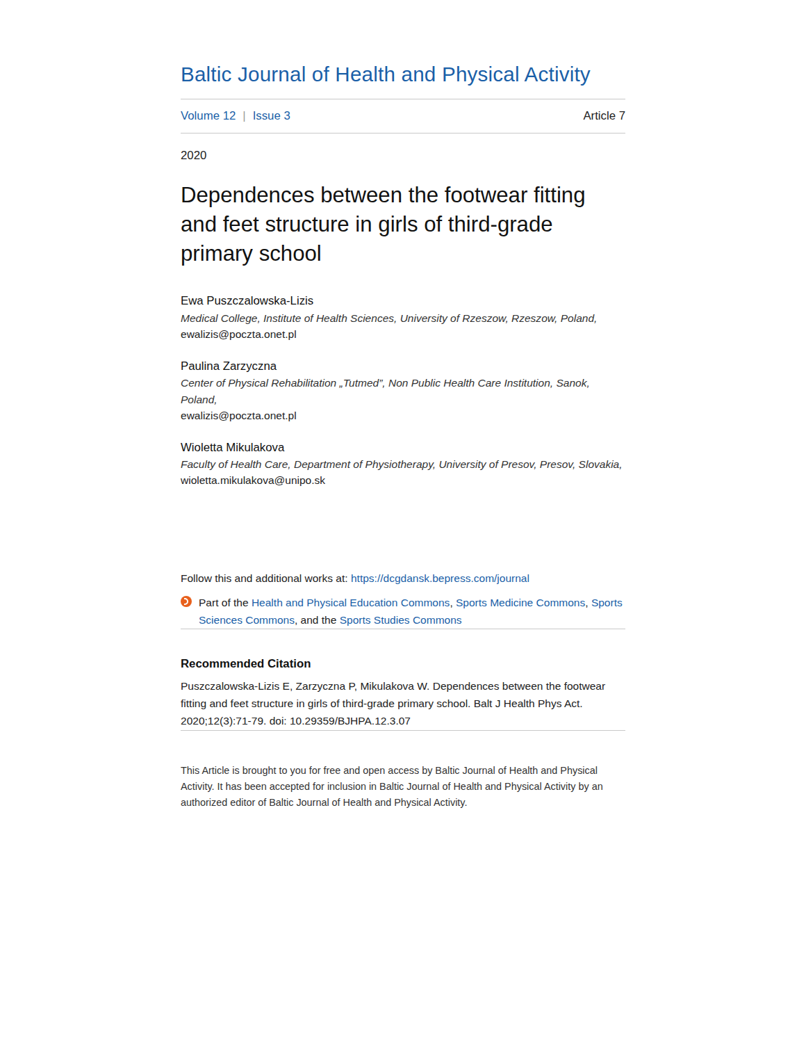Baltic Journal of Health and Physical Activity
Volume 12|Issue 3
Article 7
2020
Dependences between the footwear fitting and feet structure in girls of third-grade primary school
Ewa Puszczalowska-Lizis
Medical College, Institute of Health Sciences, University of Rzeszow, Rzeszow, Poland,
ewalizis@poczta.onet.pl
Paulina Zarzyczna
Center of Physical Rehabilitation „Tutmed”, Non Public Health Care Institution, Sanok, Poland,
ewalizis@poczta.onet.pl
Wioletta Mikulakova
Faculty of Health Care, Department of Physiotherapy, University of Presov, Presov, Slovakia,
wioletta.mikulakova@unipo.sk
Follow this and additional works at: https://dcgdansk.bepress.com/journal
Part of the Health and Physical Education Commons, Sports Medicine Commons, Sports Sciences Commons, and the Sports Studies Commons
Recommended Citation
Puszczalowska-Lizis E, Zarzyczna P, Mikulakova W. Dependences between the footwear fitting and feet structure in girls of third-grade primary school. Balt J Health Phys Act. 2020;12(3):71-79. doi: 10.29359/BJHPA.12.3.07
This Article is brought to you for free and open access by Baltic Journal of Health and Physical Activity. It has been accepted for inclusion in Baltic Journal of Health and Physical Activity by an authorized editor of Baltic Journal of Health and Physical Activity.